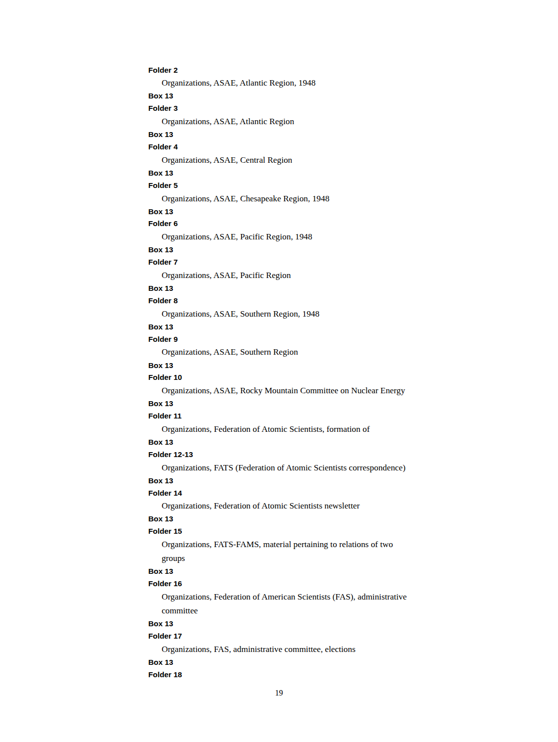Folder 2
Organizations, ASAE, Atlantic Region, 1948
Box 13
Folder 3
Organizations, ASAE, Atlantic Region
Box 13
Folder 4
Organizations, ASAE, Central Region
Box 13
Folder 5
Organizations, ASAE, Chesapeake Region, 1948
Box 13
Folder 6
Organizations, ASAE, Pacific Region, 1948
Box 13
Folder 7
Organizations, ASAE, Pacific Region
Box 13
Folder 8
Organizations, ASAE, Southern Region, 1948
Box 13
Folder 9
Organizations, ASAE, Southern Region
Box 13
Folder 10
Organizations, ASAE, Rocky Mountain Committee on Nuclear Energy
Box 13
Folder 11
Organizations, Federation of Atomic Scientists, formation of
Box 13
Folder 12-13
Organizations, FATS (Federation of Atomic Scientists correspondence)
Box 13
Folder 14
Organizations, Federation of Atomic Scientists newsletter
Box 13
Folder 15
Organizations, FATS-FAMS, material pertaining to relations of two groups
Box 13
Folder 16
Organizations, Federation of American Scientists (FAS), administrative committee
Box 13
Folder 17
Organizations, FAS, administrative committee, elections
Box 13
Folder 18
19